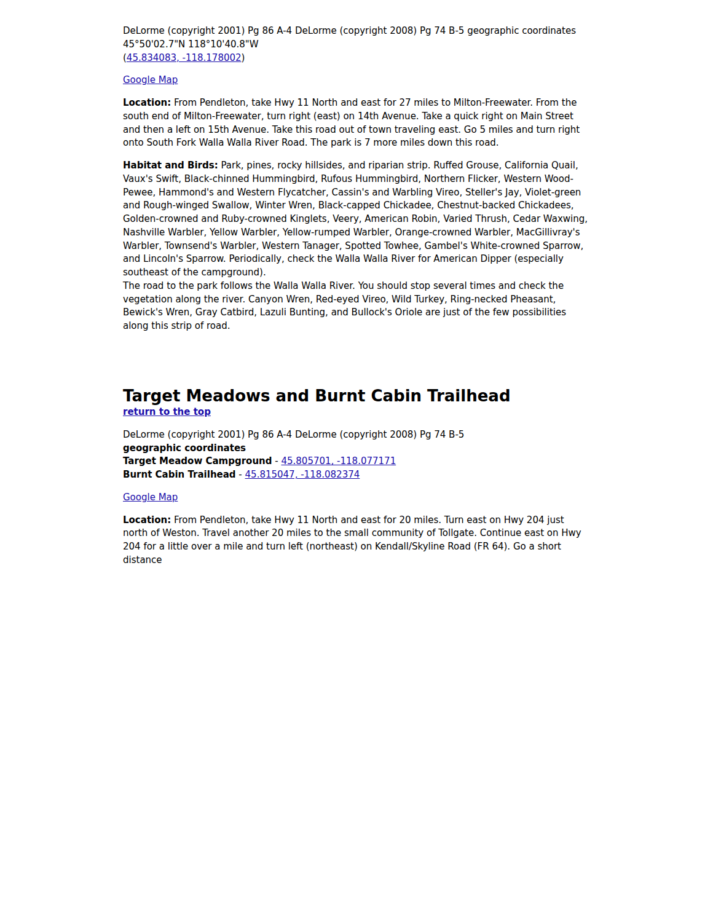DeLorme (copyright 2001) Pg 86 A-4 DeLorme (copyright 2008) Pg 74 B-5 geographic coordinates 45°50'02.7"N 118°10'40.8"W
(45.834083, -118.178002)
Google Map
Location: From Pendleton, take Hwy 11 North and east for 27 miles to Milton-Freewater. From the south end of Milton-Freewater, turn right (east) on 14th Avenue. Take a quick right on Main Street and then a left on 15th Avenue. Take this road out of town traveling east. Go 5 miles and turn right onto South Fork Walla Walla River Road. The park is 7 more miles down this road.
Habitat and Birds: Park, pines, rocky hillsides, and riparian strip. Ruffed Grouse, California Quail, Vaux's Swift, Black-chinned Hummingbird, Rufous Hummingbird, Northern Flicker, Western Wood-Pewee, Hammond's and Western Flycatcher, Cassin's and Warbling Vireo, Steller's Jay, Violet-green and Rough-winged Swallow, Winter Wren, Black-capped Chickadee, Chestnut-backed Chickadees, Golden-crowned and Ruby-crowned Kinglets, Veery, American Robin, Varied Thrush, Cedar Waxwing, Nashville Warbler, Yellow Warbler, Yellow-rumped Warbler, Orange-crowned Warbler, MacGillivray's Warbler, Townsend's Warbler, Western Tanager, Spotted Towhee, Gambel's White-crowned Sparrow, and Lincoln's Sparrow. Periodically, check the Walla Walla River for American Dipper (especially southeast of the campground).
The road to the park follows the Walla Walla River. You should stop several times and check the vegetation along the river. Canyon Wren, Red-eyed Vireo, Wild Turkey, Ring-necked Pheasant, Bewick's Wren, Gray Catbird, Lazuli Bunting, and Bullock's Oriole are just of the few possibilities along this strip of road.
Target Meadows and Burnt Cabin Trailhead
return to the top
DeLorme (copyright 2001) Pg 86 A-4 DeLorme (copyright 2008) Pg 74 B-5
geographic coordinates
Target Meadow Campground - 45.805701, -118.077171
Burnt Cabin Trailhead - 45.815047, -118.082374
Google Map
Location: From Pendleton, take Hwy 11 North and east for 20 miles. Turn east on Hwy 204 just north of Weston. Travel another 20 miles to the small community of Tollgate. Continue east on Hwy 204 for a little over a mile and turn left (northeast) on Kendall/Skyline Road (FR 64). Go a short distance